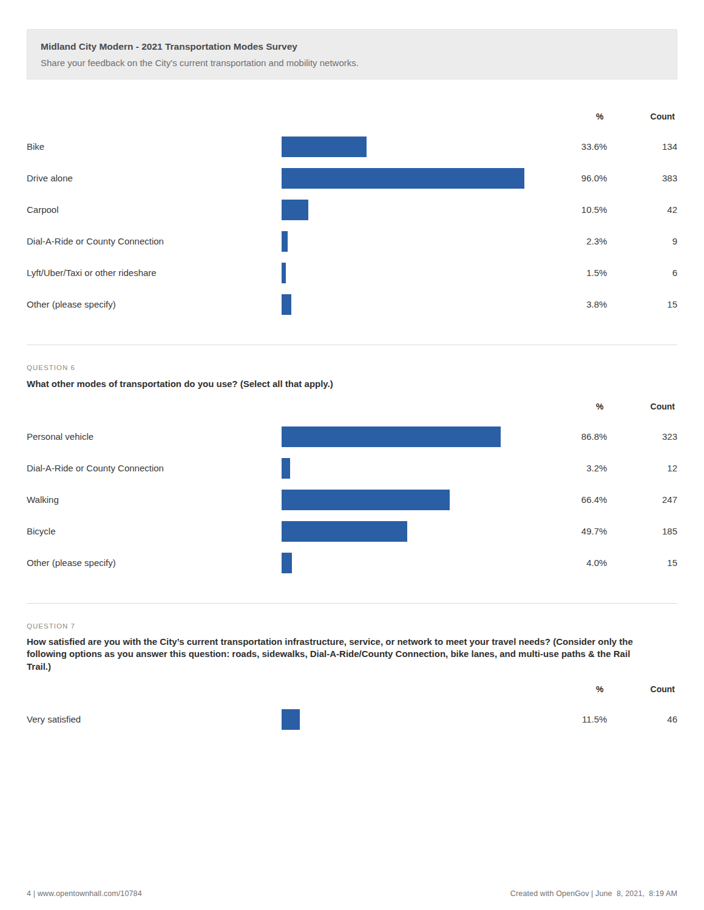Midland City Modern - 2021 Transportation Modes Survey
Share your feedback on the City's current transportation and mobility networks.
| | | % | Count |
| --- | --- | --- | --- |
| Bike | | 33.6% | 134 |
| Drive alone | | 96.0% | 383 |
| Carpool | | 10.5% | 42 |
| Dial-A-Ride or County Connection | | 2.3% | 9 |
| Lyft/Uber/Taxi or other rideshare | | 1.5% | 6 |
| Other (please specify) | | 3.8% | 15 |
Question 6
What other modes of transportation do you use? (Select all that apply.)
| | | % | Count |
| --- | --- | --- | --- |
| Personal vehicle | | 86.8% | 323 |
| Dial-A-Ride or County Connection | | 3.2% | 12 |
| Walking | | 66.4% | 247 |
| Bicycle | | 49.7% | 185 |
| Other (please specify) | | 4.0% | 15 |
Question 7
How satisfied are you with the City’s current transportation infrastructure, service, or network to meet your travel needs? (Consider only the following options as you answer this question: roads, sidewalks, Dial-A-Ride/County Connection, bike lanes, and multi-use paths & the Rail Trail.)
| | | % | Count |
| --- | --- | --- | --- |
| Very satisfied | | 11.5% | 46 |
4 | www.opentownhall.com/10784
Created with OpenGov | June 8, 2021, 8:19 AM